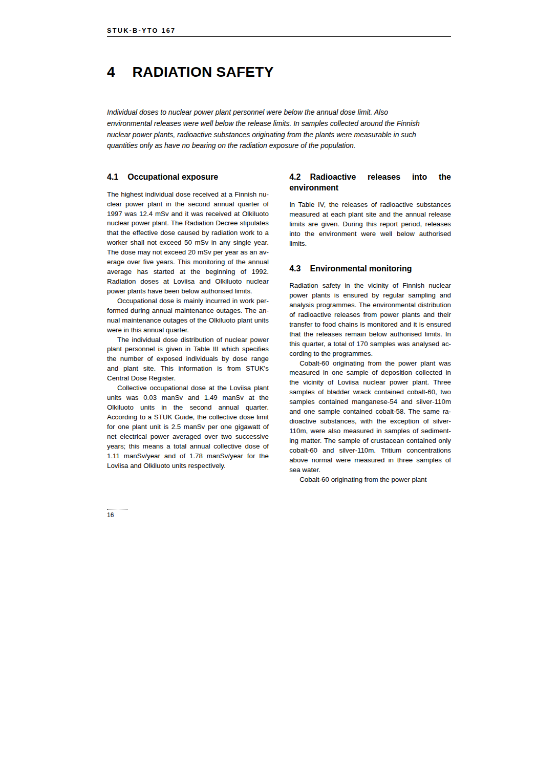STUK-B-YTO 167
4 RADIATION SAFETY
Individual doses to nuclear power plant personnel were below the annual dose limit. Also environmental releases were well below the release limits. In samples collected around the Finnish nuclear power plants, radioactive substances originating from the plants were measurable in such quantities only as have no bearing on the radiation exposure of the population.
4.1 Occupational exposure
The highest individual dose received at a Finnish nuclear power plant in the second annual quarter of 1997 was 12.4 mSv and it was received at Olkiluoto nuclear power plant. The Radiation Decree stipulates that the effective dose caused by radiation work to a worker shall not exceed 50 mSv in any single year. The dose may not exceed 20 mSv per year as an average over five years. This monitoring of the annual average has started at the beginning of 1992. Radiation doses at Loviisa and Olkiluoto nuclear power plants have been below authorised limits.
Occupational dose is mainly incurred in work performed during annual maintenance outages. The annual maintenance outages of the Olkiluoto plant units were in this annual quarter.
The individual dose distribution of nuclear power plant personnel is given in Table III which specifies the number of exposed individuals by dose range and plant site. This information is from STUK's Central Dose Register.
Collective occupational dose at the Loviisa plant units was 0.03 manSv and 1.49 manSv at the Olkiluoto units in the second annual quarter. According to a STUK Guide, the collective dose limit for one plant unit is 2.5 manSv per one gigawatt of net electrical power averaged over two successive years; this means a total annual collective dose of 1.11 manSv/year and of 1.78 manSv/year for the Loviisa and Olkiluoto units respectively.
4.2 Radioactive releases into the environment
In Table IV, the releases of radioactive substances measured at each plant site and the annual release limits are given. During this report period, releases into the environment were well below authorised limits.
4.3 Environmental monitoring
Radiation safety in the vicinity of Finnish nuclear power plants is ensured by regular sampling and analysis programmes. The environmental distribution of radioactive releases from power plants and their transfer to food chains is monitored and it is ensured that the releases remain below authorised limits. In this quarter, a total of 170 samples was analysed according to the programmes.
Cobalt-60 originating from the power plant was measured in one sample of deposition collected in the vicinity of Loviisa nuclear power plant. Three samples of bladder wrack contained cobalt-60, two samples contained manganese-54 and silver-110m and one sample contained cobalt-58. The same radioactive substances, with the exception of silver-110m, were also measured in samples of sedimenting matter. The sample of crustacean contained only cobalt-60 and silver-110m. Tritium concentrations above normal were measured in three samples of sea water.
Cobalt-60 originating from the power plant
16